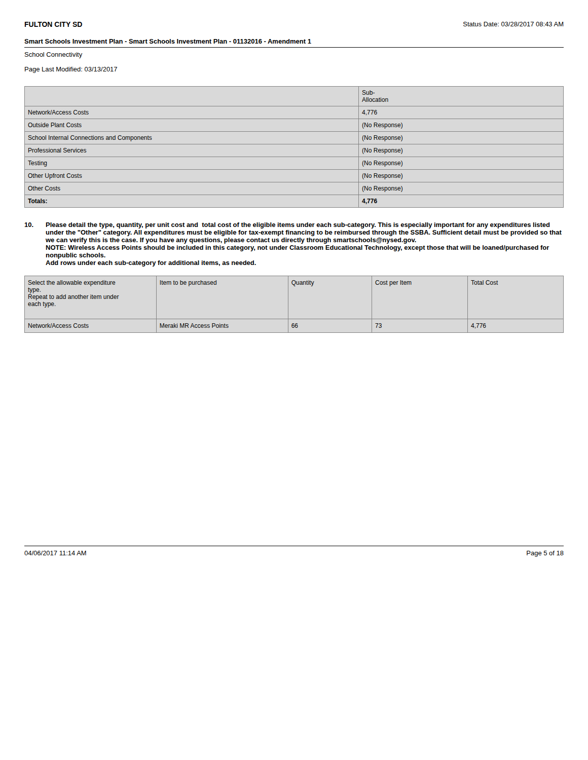FULTON CITY SD
Status Date: 03/28/2017 08:43 AM
Smart Schools Investment Plan - Smart Schools Investment Plan - 01132016 - Amendment 1
School Connectivity
Page Last Modified: 03/13/2017
| | Sub- Allocation |
| Network/Access Costs | 4,776 |
| Outside Plant Costs | (No Response) |
| School Internal Connections and Components | (No Response) |
| Professional Services | (No Response) |
| Testing | (No Response) |
| Other Upfront Costs | (No Response) |
| Other Costs | (No Response) |
| Totals: | 4,776 |
10.
Please detail the type, quantity, per unit cost and total cost of the eligible items under each sub-category. This is especially important for any expenditures listed under the "Other" category. All expenditures must be eligible for tax-exempt financing to be reimbursed through the SSBA. Sufficient detail must be provided so that we can verify this is the case. If you have any questions, please contact us directly through smartschools@nysed.gov.
NOTE: Wireless Access Points should be included in this category, not under Classroom Educational Technology, except those that will be loaned/purchased for nonpublic schools.
Add rows under each sub-category for additional items, as needed.
| Select the allowable expenditure type. Repeat to add another item under each type. | Item to be purchased | Quantity | Cost per Item | Total Cost |
| --- | --- | --- | --- | --- |
| Network/Access Costs | Meraki MR Access Points | 66 | 73 | 4,776 |
04/06/2017 11:14 AM
Page 5 of 18